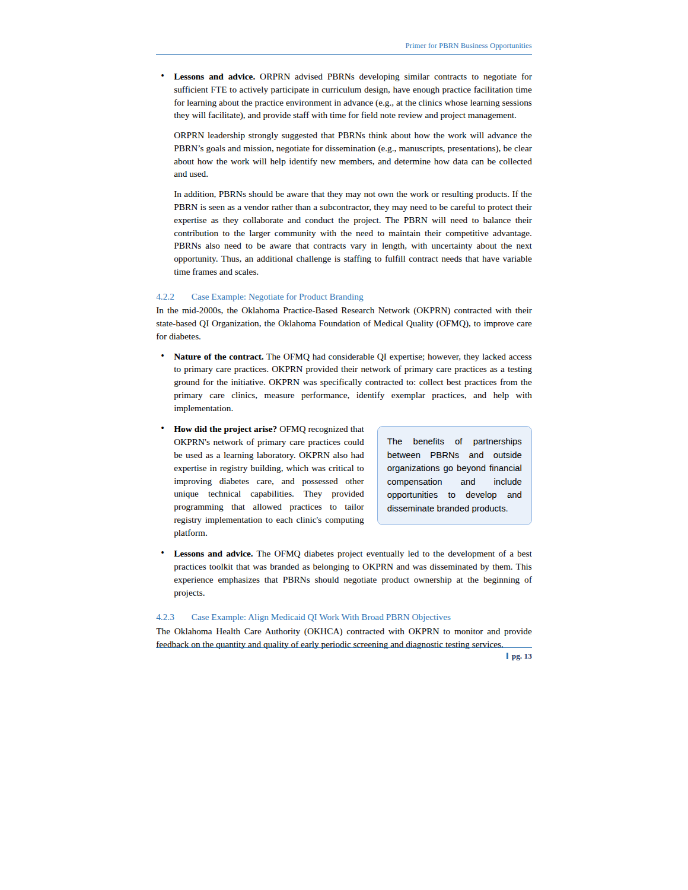Primer for PBRN Business Opportunities
Lessons and advice. ORPRN advised PBRNs developing similar contracts to negotiate for sufficient FTE to actively participate in curriculum design, have enough practice facilitation time for learning about the practice environment in advance (e.g., at the clinics whose learning sessions they will facilitate), and provide staff with time for field note review and project management.
ORPRN leadership strongly suggested that PBRNs think about how the work will advance the PBRN’s goals and mission, negotiate for dissemination (e.g., manuscripts, presentations), be clear about how the work will help identify new members, and determine how data can be collected and used.
In addition, PBRNs should be aware that they may not own the work or resulting products. If the PBRN is seen as a vendor rather than a subcontractor, they may need to be careful to protect their expertise as they collaborate and conduct the project. The PBRN will need to balance their contribution to the larger community with the need to maintain their competitive advantage. PBRNs also need to be aware that contracts vary in length, with uncertainty about the next opportunity. Thus, an additional challenge is staffing to fulfill contract needs that have variable time frames and scales.
4.2.2 Case Example: Negotiate for Product Branding
In the mid-2000s, the Oklahoma Practice-Based Research Network (OKPRN) contracted with their state-based QI Organization, the Oklahoma Foundation of Medical Quality (OFMQ), to improve care for diabetes.
Nature of the contract. The OFMQ had considerable QI expertise; however, they lacked access to primary care practices. OKPRN provided their network of primary care practices as a testing ground for the initiative. OKPRN was specifically contracted to: collect best practices from the primary care clinics, measure performance, identify exemplar practices, and help with implementation.
The benefits of partnerships between PBRNs and outside organizations go beyond financial compensation and include opportunities to develop and disseminate branded products.
How did the project arise? OFMQ recognized that OKPRN's network of primary care practices could be used as a learning laboratory. OKPRN also had expertise in registry building, which was critical to improving diabetes care, and possessed other unique technical capabilities. They provided programming that allowed practices to tailor registry implementation to each clinic's computing platform.
Lessons and advice. The OFMQ diabetes project eventually led to the development of a best practices toolkit that was branded as belonging to OKPRN and was disseminated by them. This experience emphasizes that PBRNs should negotiate product ownership at the beginning of projects.
4.2.3 Case Example: Align Medicaid QI Work With Broad PBRN Objectives
The Oklahoma Health Care Authority (OKHCA) contracted with OKPRN to monitor and provide feedback on the quantity and quality of early periodic screening and diagnostic testing services.
pg. 13